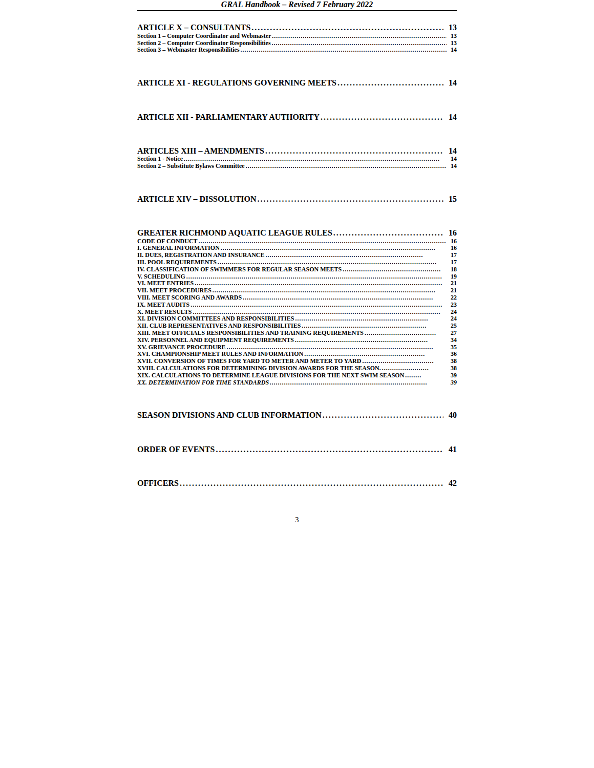GRAL Handbook – Revised 7 February 2022
ARTICLE X – CONSULTANTS .......................................................................................... 13
Section 1 – Computer Coordinator and Webmaster ................................................................................................. 13
Section 2 – Computer Coordinator Responsibilities ................................................................................................ 13
Section 3 – Webmaster Responsibilities ......................................................................................................... 14
ARTICLE XI - REGULATIONS GOVERNING MEETS .................................................... 14
ARTICLE XII - PARLIAMENTARY AUTHORITY ........................................................... 14
ARTICLES XIII – AMENDMENTS ..................................................................................... 14
Section 1 - Notice ............................................................................................................................. 14
Section 2 – Substitute Bylaws Committee ..................................................................................................... 14
ARTICLE XIV – DISSOLUTION ......................................................................................... 15
GREATER RICHMOND AQUATIC LEAGUE RULES ....................................................... 16
CODE OF CONDUCT ......................................................................................................................... 16
I. GENERAL INFORMATION ......................................................................................................... 16
II. DUES, REGISTRATION AND INSURANCE ............................................................................. 17
III. POOL REQUIREMENTS ........................................................................................................... 17
IV. CLASSIFICATION OF SWIMMERS FOR REGULAR SEASON MEETS ................................................ 18
V. SCHEDULING ............................................................................................................................. 19
VI. MEET ENTRIES ......................................................................................................................... 21
VII. MEET PROCEDURES ............................................................................................................. 21
VIII. MEET SCORING AND AWARDS ............................................................................................. 22
IX. MEET AUDITS ........................................................................................................................... 23
X. MEET RESULTS ......................................................................................................................... 24
XI. DIVISION COMMITTEES AND RESPONSIBILITIES ................................................................. 24
XII. CLUB REPRESENTATIVES AND RESPONSIBILITIES ............................................................. 25
XIII. MEET OFFICIALS RESPONSIBILITIES AND TRAINING REQUIREMENTS ................................... 27
XIV. PERSONNEL AND EQUIPMENT REQUIREMENTS ................................................................. 34
XV. GRIEVANCE PROCEDURE ..................................................................................................... 35
XVI. CHAMPIONSHIP MEET RULES AND INFORMATION ........................................................... 36
XVII. CONVERSION OF TIMES FOR YARD TO METER AND METER TO YARD ................................... 38
XVIII. CALCULATIONS FOR DETERMINING DIVISION AWARDS FOR THE SEASON. ....................... 38
XIX. CALCULATIONS TO DETERMINE LEAGUE DIVISIONS FOR THE NEXT SWIM SEASON ........ 39
XX. DETERMINATION FOR TIME STANDARDS ............................................................................. 39
SEASON DIVISIONS AND CLUB INFORMATION ........................................................... 40
ORDER OF EVENTS ......................................................................................................... 41
OFFICERS ......................................................................................................................... 42
3